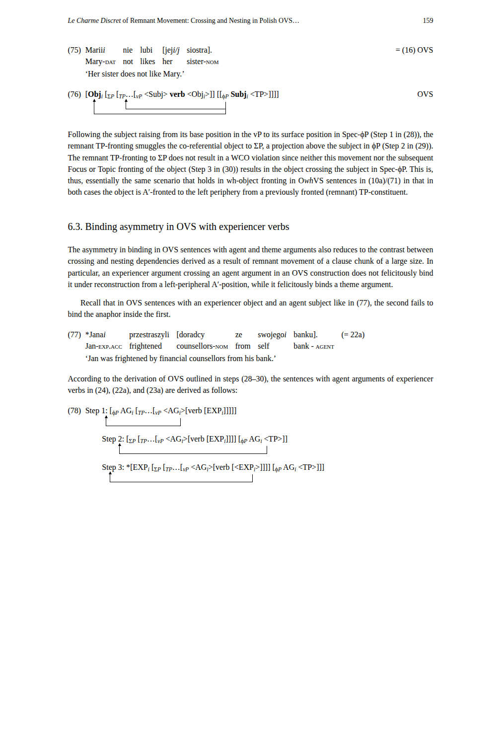Le Charme Discret of Remnant Movement: Crossing and Nesting in Polish OVS… 159
(75) = (16) OVS
| Marii i | nie | lubi | [jej i/j | siostra]. |
| Mary- dat | not | likes | her | sister- nom |
‘Her sister does not like Mary.’
(76) OVS
[Obji [ΣP [TP…[vP <Subj> verb <Obji>]] [[ϕP Subji <TP>]]]]
Following the subject raising from its base position in the vP to its surface position in Spec-ϕP (Step 1 in (28)), the remnant TP-fronting smuggles the co-referential object to ΣP, a projection above the subject in ϕP (Step 2 in (29)). The remnant TP-fronting to ΣP does not result in a WCO violation since neither this movement nor the subsequent Focus or Topic fronting of the object (Step 3 in (30)) results in the object crossing the subject in Spec-ϕP. This is, thus, essentially the same scenario that holds in wh-object fronting in Owh VS sentences in (10a)/(71) in that in both cases the object is A′-fronted to the left periphery from a previously fronted (remnant) TP-constituent.
6.3. Binding asymmetry in OVS with experiencer verbs
The asymmetry in binding in OVS sentences with agent and theme arguments also reduces to the contrast between crossing and nesting dependencies derived as a result of remnant movement of a clause chunk of a large size. In particular, an experiencer argument crossing an agent argument in an OVS construction does not felicitously bind it under reconstruction from a left-peripheral A′-position, while it felicitously binds a theme argument.
Recall that in OVS sentences with an experiencer object and an agent subject like in (77), the second fails to bind the anaphor inside the first.
(77)
| *Jana i | przestraszyli | [doradcy | ze | swojego i | banku]. | (= 22a) |
| Jan- exp.acc | frightened | counsellors- nom | from | self | bank - agent | |
‘Jan was frightened by financial counsellors from his bank.’
According to the derivation of OVS outlined in steps (28–30), the sentences with agent arguments of experiencer verbs in (24), (22a), and (23a) are derived as follows:
(78)
Step 1: [ϕP AGi [TP…[vP <AGi>[verb [EXPi]]]]]
Step 2: [ΣP [TP…[vP <AGi>[verb [EXPi]]]] [ϕP AGi <TP>]]
Step 3: *[EXPi [ΣP [TP…[vP <AGi>[verb [<EXPi>]]]] [ϕP AGi <TP>]]]